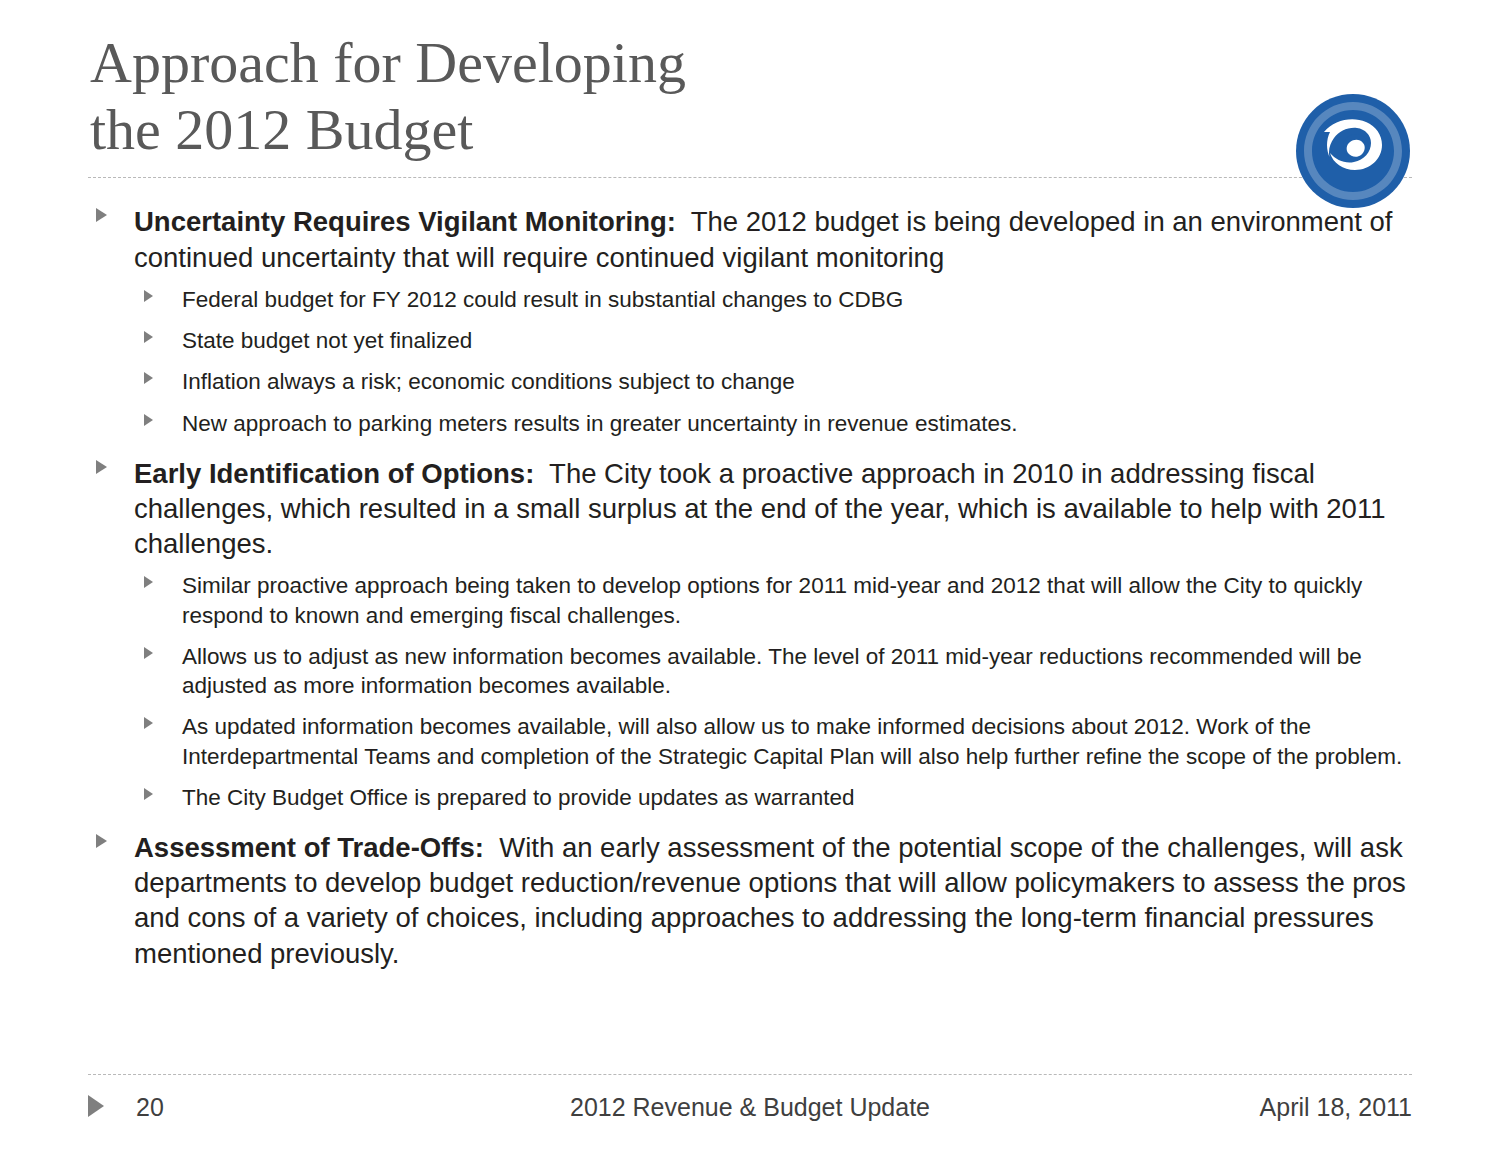Approach for Developing
the 2012 Budget
City seal logo
Uncertainty Requires Vigilant Monitoring: The 2012 budget is being developed in an environment of continued uncertainty that will require continued vigilant monitoring
Federal budget for FY 2012 could result in substantial changes to CDBG
State budget not yet finalized
Inflation always a risk; economic conditions subject to change
New approach to parking meters results in greater uncertainty in revenue estimates.
Early Identification of Options: The City took a proactive approach in 2010 in addressing fiscal challenges, which resulted in a small surplus at the end of the year, which is available to help with 2011 challenges.
Similar proactive approach being taken to develop options for 2011 mid-year and 2012 that will allow the City to quickly respond to known and emerging fiscal challenges.
Allows us to adjust as new information becomes available. The level of 2011 mid-year reductions recommended will be adjusted as more information becomes available.
As updated information becomes available, will also allow us to make informed decisions about 2012. Work of the Interdepartmental Teams and completion of the Strategic Capital Plan will also help further refine the scope of the problem.
The City Budget Office is prepared to provide updates as warranted
Assessment of Trade-Offs: With an early assessment of the potential scope of the challenges, will ask departments to develop budget reduction/revenue options that will allow policymakers to assess the pros and cons of a variety of choices, including approaches to addressing the long-term financial pressures mentioned previously.
20 2012 Revenue & Budget Update April 18, 2011